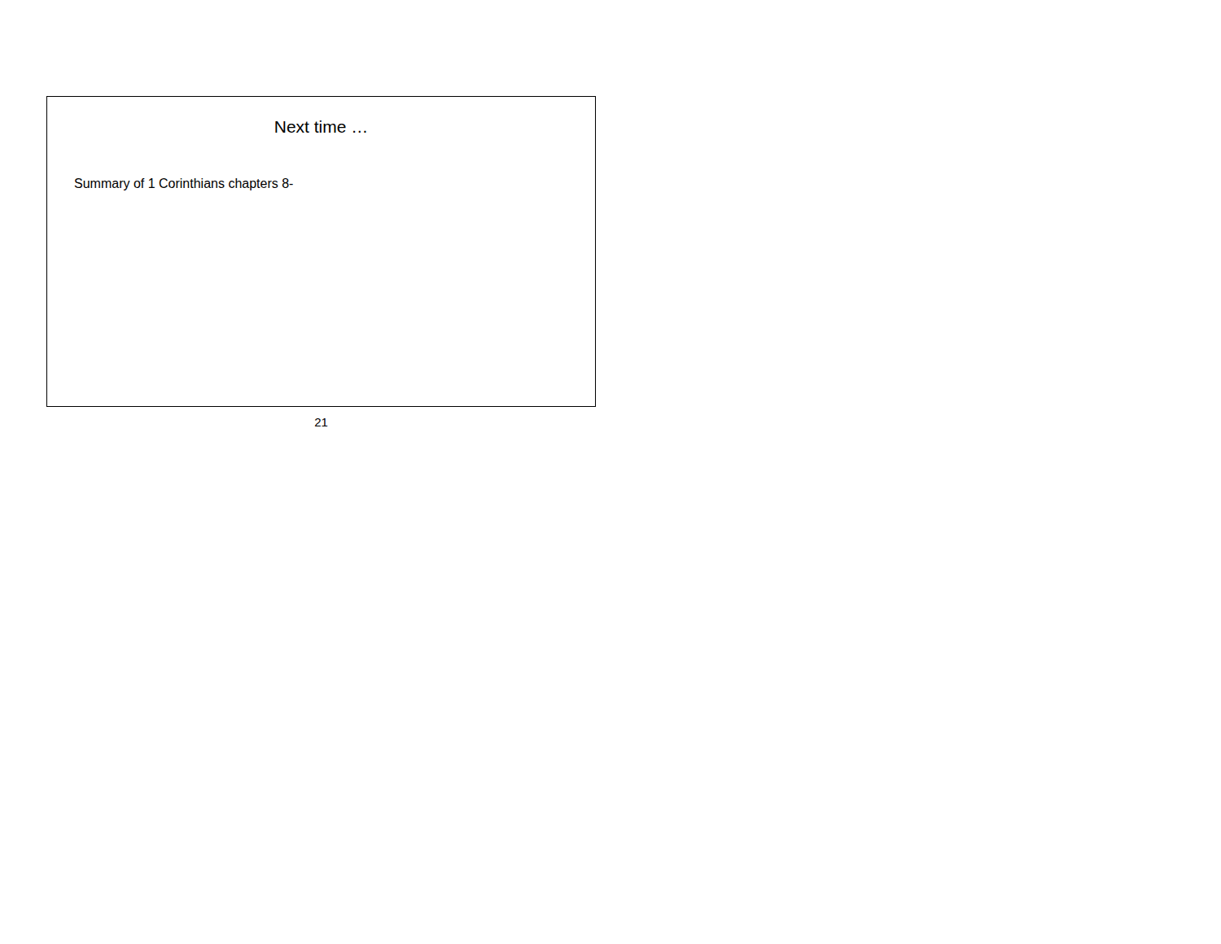Next time …
Summary of 1 Corinthians chapters 8-
21